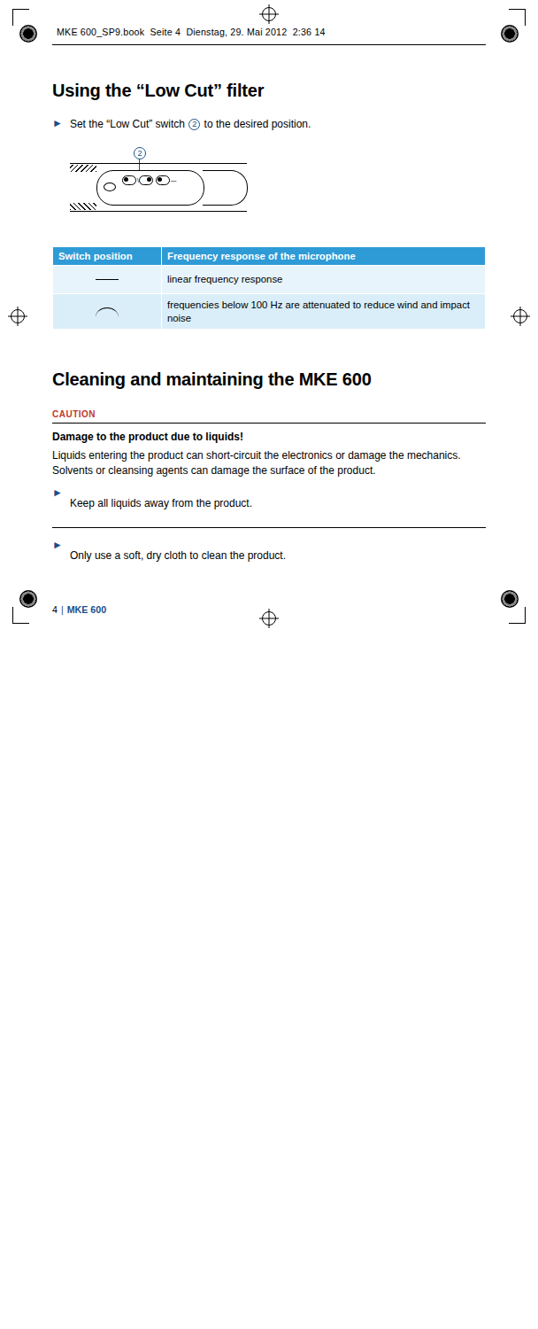MKE 600_SP9.book Seite 4 Dienstag, 29. Mai 2012 2:36 14
Using the “Low Cut” filter
►
Set the “Low Cut” switch 2 to the desired position.
2
\ —
| Switch position | Frequency response of the microphone |
| --- | --- |
| | linear frequency response |
| | frequencies below 100 Hz are attenuated to reduce wind and impact noise |
Cleaning and maintaining the MKE 600
CAUTION
Damage to the product due to liquids!
Liquids entering the product can short-circuit the electronics or damage the mechanics. Solvents or cleansing agents can damage the surface of the product.
►
Keep all liquids away from the product.
►
Only use a soft, dry cloth to clean the product.
4|MKE 600